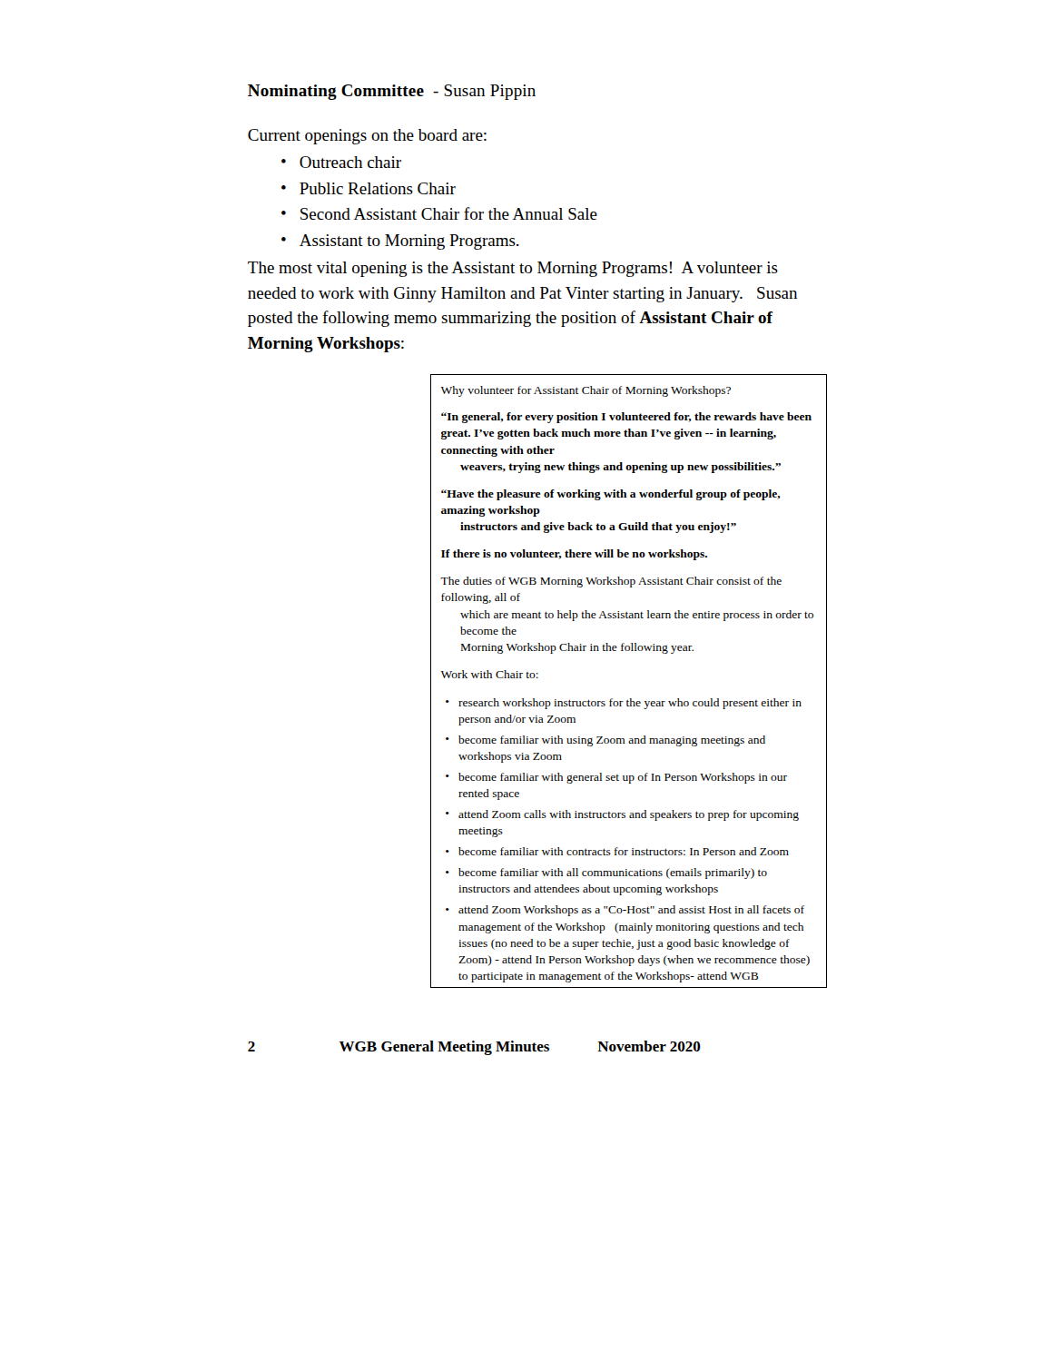Nominating Committee - Susan Pippin
Current openings on the board are:
Outreach chair
Public Relations Chair
Second Assistant Chair for the Annual Sale
Assistant to Morning Programs.
The most vital opening is the Assistant to Morning Programs! A volunteer is needed to work with Ginny Hamilton and Pat Vinter starting in January. Susan posted the following memo summarizing the position of Assistant Chair of Morning Workshops:
Why volunteer for Assistant Chair of Morning Workshops?
“In general, for every position I volunteered for, the rewards have been great. I’ve gotten back much more than I’ve given -- in learning, connecting with other weavers, trying new things and opening up new possibilities.”
“Have the pleasure of working with a wonderful group of people, amazing workshop instructors and give back to a Guild that you enjoy!”
If there is no volunteer, there will be no workshops.
The duties of WGB Morning Workshop Assistant Chair consist of the following, all of which are meant to help the Assistant learn the entire process in order to become the Morning Workshop Chair in the following year.
Work with Chair to:
research workshop instructors for the year who could present either in person and/or via Zoom
become familiar with using Zoom and managing meetings and workshops via Zoom
become familiar with general set up of In Person Workshops in our rented space
attend Zoom calls with instructors and speakers to prep for upcoming meetings
become familiar with contracts for instructors: In Person and Zoom
become familiar with all communications (emails primarily) to instructors and attendees about upcoming workshops
attend Zoom Workshops as a "Co-Host" and assist Host in all facets of management of the Workshop (mainly monitoring questions and tech issues (no need to be a super techie, just a good basic knowledge of Zoom) - attend In Person Workshop days (when we recommence those) to participate in management of the Workshops- attend WGB
2 WGB General Meeting Minutes November 2020